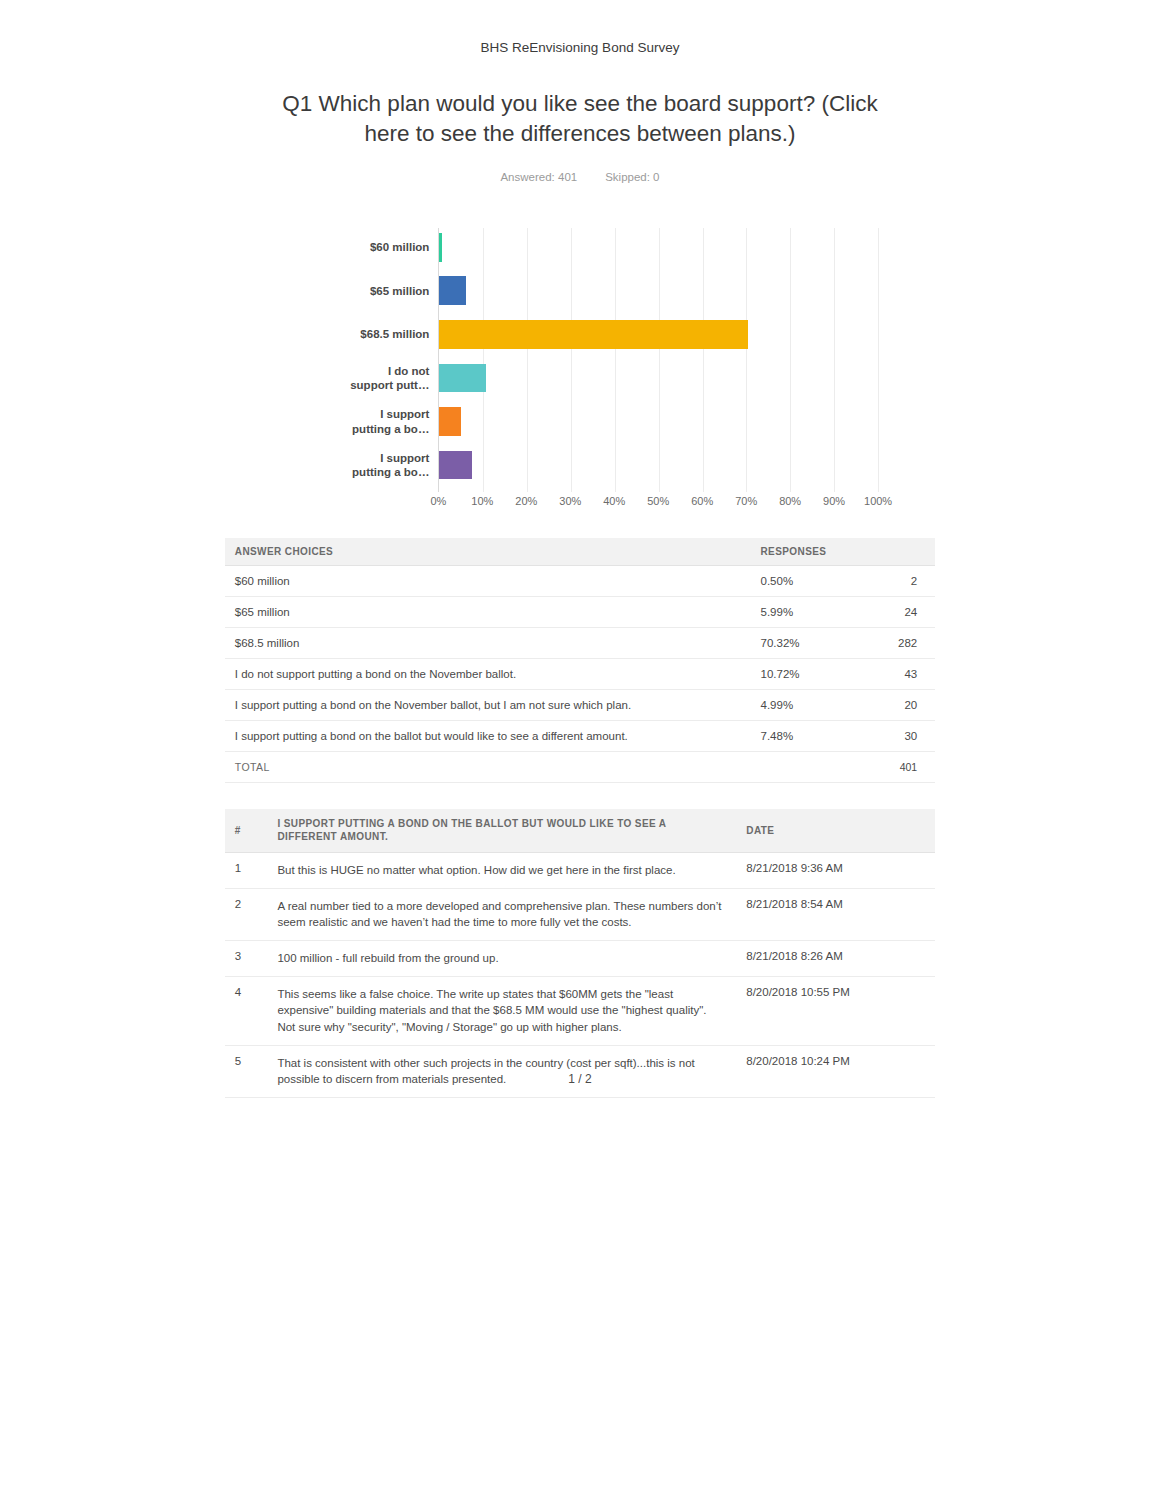BHS ReEnvisioning Bond Survey
Q1 Which plan would you like see the board support? (Click here to see the differences between plans.)
Answered: 401 Skipped: 0
$60 million
$65 million
$68.5 million
I do not
support putt…
I support
putting a bo…
I support
putting a bo…
0%
10%
20%
30%
40%
50%
60%
70%
80%
90%
100%
| Answer Choices | Responses | |
| --- | --- | --- |
| $60 million | 0.50% | 2 |
| $65 million | 5.99% | 24 |
| $68.5 million | 70.32% | 282 |
| I do not support putting a bond on the November ballot. | 10.72% | 43 |
| I support putting a bond on the November ballot, but I am not sure which plan. | 4.99% | 20 |
| I support putting a bond on the ballot but would like to see a different amount. | 7.48% | 30 |
| Total | | 401 |
| # | I support putting a bond on the ballot but would like to see a different amount. | Date |
| --- | --- | --- |
| 1 | But this is HUGE no matter what option. How did we get here in the first place. | 8/21/2018 9:36 AM |
| 2 | A real number tied to a more developed and comprehensive plan. These numbers don’t seem realistic and we haven’t had the time to more fully vet the costs. | 8/21/2018 8:54 AM |
| 3 | 100 million - full rebuild from the ground up. | 8/21/2018 8:26 AM |
| 4 | This seems like a false choice. The write up states that $60MM gets the "least expensive" building materials and that the $68.5 MM would use the "highest quality". Not sure why "security", "Moving / Storage" go up with higher plans. | 8/20/2018 10:55 PM |
| 5 | That is consistent with other such projects in the country (cost per sqft)...this is not possible to discern from materials presented. | 8/20/2018 10:24 PM |
1 / 2